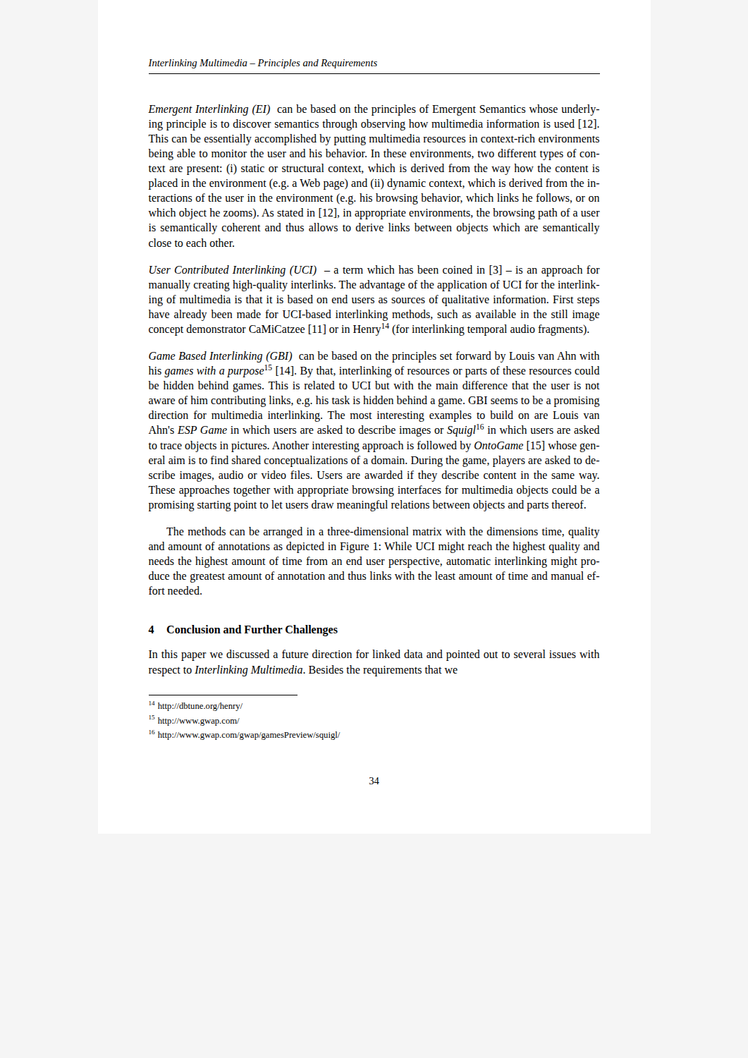Interlinking Multimedia – Principles and Requirements
Emergent Interlinking (EI) can be based on the principles of Emergent Semantics whose underlying principle is to discover semantics through observing how multimedia information is used [12]. This can be essentially accomplished by putting multimedia resources in context-rich environments being able to monitor the user and his behavior. In these environments, two different types of context are present: (i) static or structural context, which is derived from the way how the content is placed in the environment (e.g. a Web page) and (ii) dynamic context, which is derived from the interactions of the user in the environment (e.g. his browsing behavior, which links he follows, or on which object he zooms). As stated in [12], in appropriate environments, the browsing path of a user is semantically coherent and thus allows to derive links between objects which are semantically close to each other.
User Contributed Interlinking (UCI) – a term which has been coined in [3] – is an approach for manually creating high-quality interlinks. The advantage of the application of UCI for the interlinking of multimedia is that it is based on end users as sources of qualitative information. First steps have already been made for UCI-based interlinking methods, such as available in the still image concept demonstrator CaMiCatzee [11] or in Henry14 (for interlinking temporal audio fragments).
Game Based Interlinking (GBI) can be based on the principles set forward by Louis van Ahn with his games with a purpose15 [14]. By that, interlinking of resources or parts of these resources could be hidden behind games. This is related to UCI but with the main difference that the user is not aware of him contributing links, e.g. his task is hidden behind a game. GBI seems to be a promising direction for multimedia interlinking. The most interesting examples to build on are Louis van Ahn's ESP Game in which users are asked to describe images or Squigl16 in which users are asked to trace objects in pictures. Another interesting approach is followed by OntoGame [15] whose general aim is to find shared conceptualizations of a domain. During the game, players are asked to describe images, audio or video files. Users are awarded if they describe content in the same way. These approaches together with appropriate browsing interfaces for multimedia objects could be a promising starting point to let users draw meaningful relations between objects and parts thereof.
The methods can be arranged in a three-dimensional matrix with the dimensions time, quality and amount of annotations as depicted in Figure 1: While UCI might reach the highest quality and needs the highest amount of time from an end user perspective, automatic interlinking might produce the greatest amount of annotation and thus links with the least amount of time and manual effort needed.
4 Conclusion and Further Challenges
In this paper we discussed a future direction for linked data and pointed out to several issues with respect to Interlinking Multimedia. Besides the requirements that we
14http://dbtune.org/henry/
15http://www.gwap.com/
16http://www.gwap.com/gwap/gamesPreview/squigl/
34